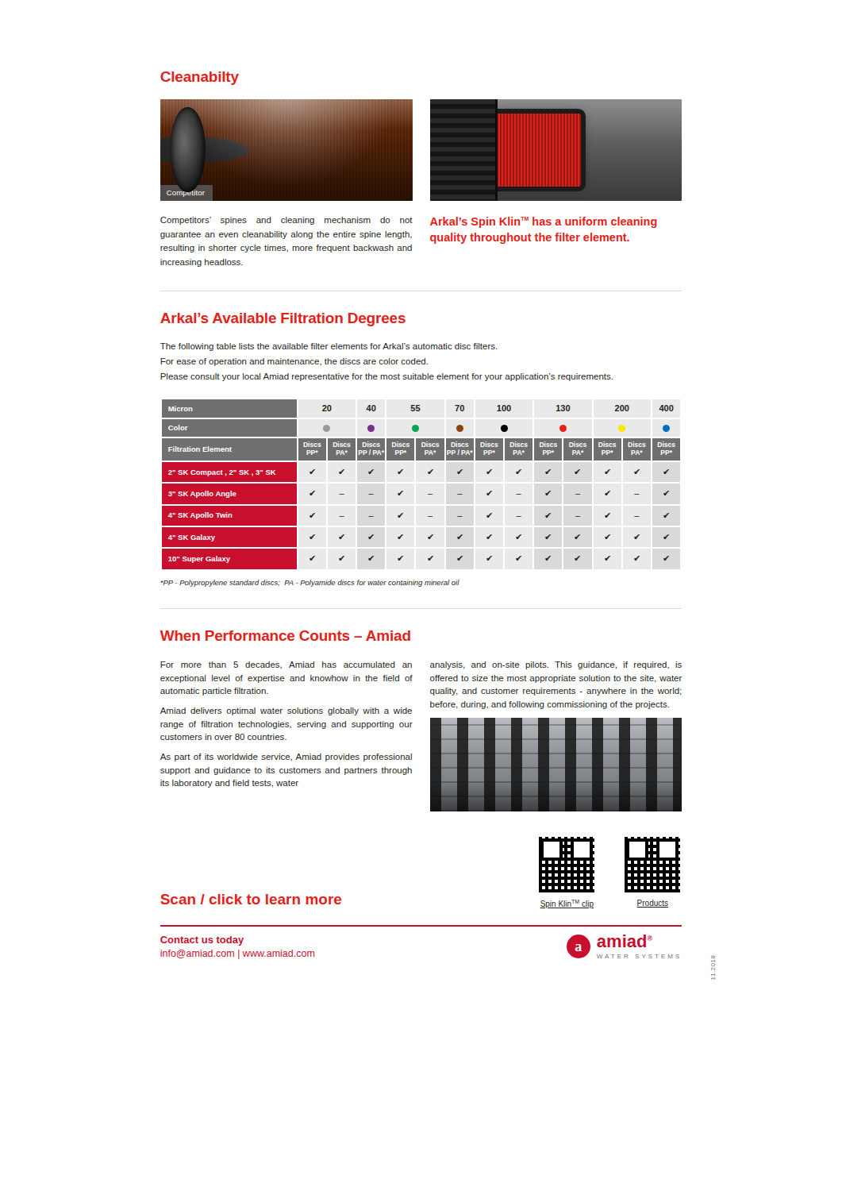Cleanabilty
Competitor
Arkal
Competitors’ spines and cleaning mechanism do not guarantee an even cleanability along the entire spine length, resulting in shorter cycle times, more frequent backwash and increasing headloss.
Arkal’s Spin KlinTM has a uniform cleaning quality throughout the filter element.
Arkal’s Available Filtration Degrees
The following table lists the available filter elements for Arkal’s automatic disc filters.
For ease of operation and maintenance, the discs are color coded.
Please consult your local Amiad representative for the most suitable element for your application’s requirements.
| Micron | 20 | 40 | 55 | 70 | 100 | 130 | 200 | 400 |
| --- | --- | --- | --- | --- | --- | --- | --- | --- |
| Color | | | | | | | | |
| Filtration Element | Discs PP* | Discs PA* | Discs PP / PA* | Discs PP* | Discs PA* | Discs PP / PA* | Discs PP* | Discs PA* | Discs PP* | Discs PA* | Discs PP* | Discs PA* | Discs PP* |
| 2" SK Compact , 2" SK , 3" SK | | | | | | | | | | | | | |
| 3" SK Apollo Angle | | | | | | | | | | | | | |
| 4" SK Apollo Twin | | | | | | | | | | | | | |
| 4" SK Galaxy | | | | | | | | | | | | | |
| 10" Super Galaxy | | | | | | | | | | | | | |
*PP - Polypropylene standard discs; PA - Polyamide discs for water containing mineral oil
When Performance Counts – Amiad
For more than 5 decades, Amiad has accumulated an exceptional level of expertise and knowhow in the field of automatic particle filtration.
Amiad delivers optimal water solutions globally with a wide range of filtration technologies, serving and supporting our customers in over 80 countries.
As part of its worldwide service, Amiad provides professional support and guidance to its customers and partners through its laboratory and field tests, water
analysis, and on-site pilots. This guidance, if required, is offered to size the most appropriate solution to the site, water quality, and customer requirements - anywhere in the world; before, during, and following commissioning of the projects.
Scan / click to learn more
Spin KlinTM clip
Products
Contact us today
info@amiad.com | www.amiad.com
a
amiad®
WATER SYSTEMS
11.2018